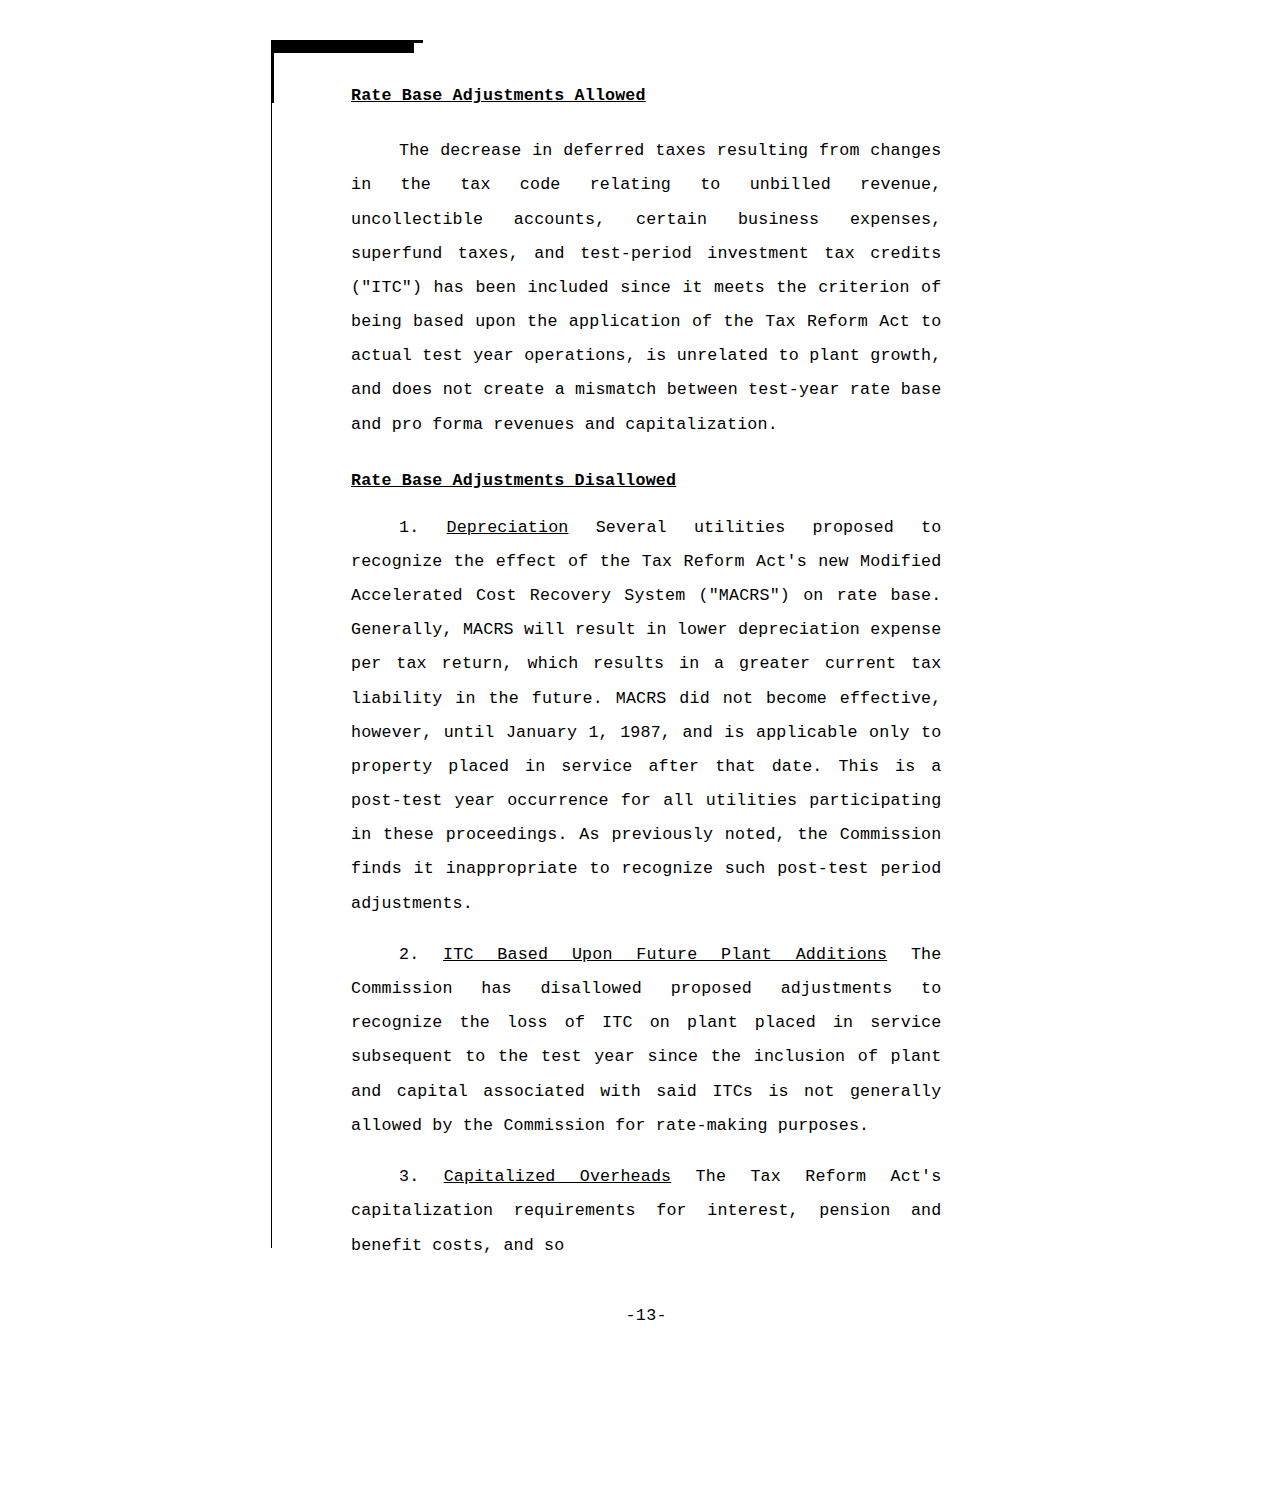Rate Base Adjustments Allowed
The decrease in deferred taxes resulting from changes in the tax code relating to unbilled revenue, uncollectible accounts, certain business expenses, superfund taxes, and test-period investment tax credits ("ITC") has been included since it meets the criterion of being based upon the application of the Tax Reform Act to actual test year operations, is unrelated to plant growth, and does not create a mismatch between test-year rate base and pro forma revenues and capitalization.
Rate Base Adjustments Disallowed
1. Depreciation Several utilities proposed to recognize the effect of the Tax Reform Act's new Modified Accelerated Cost Recovery System ("MACRS") on rate base. Generally, MACRS will result in lower depreciation expense per tax return, which results in a greater current tax liability in the future. MACRS did not become effective, however, until January 1, 1987, and is applicable only to property placed in service after that date. This is a post-test year occurrence for all utilities participating in these proceedings. As previously noted, the Commission finds it inappropriate to recognize such post-test period adjustments.
2. ITC Based Upon Future Plant Additions The Commission has disallowed proposed adjustments to recognize the loss of ITC on plant placed in service subsequent to the test year since the inclusion of plant and capital associated with said ITCs is not generally allowed by the Commission for rate-making purposes.
3. Capitalized Overheads The Tax Reform Act's capitalization requirements for interest, pension and benefit costs, and so
-13-